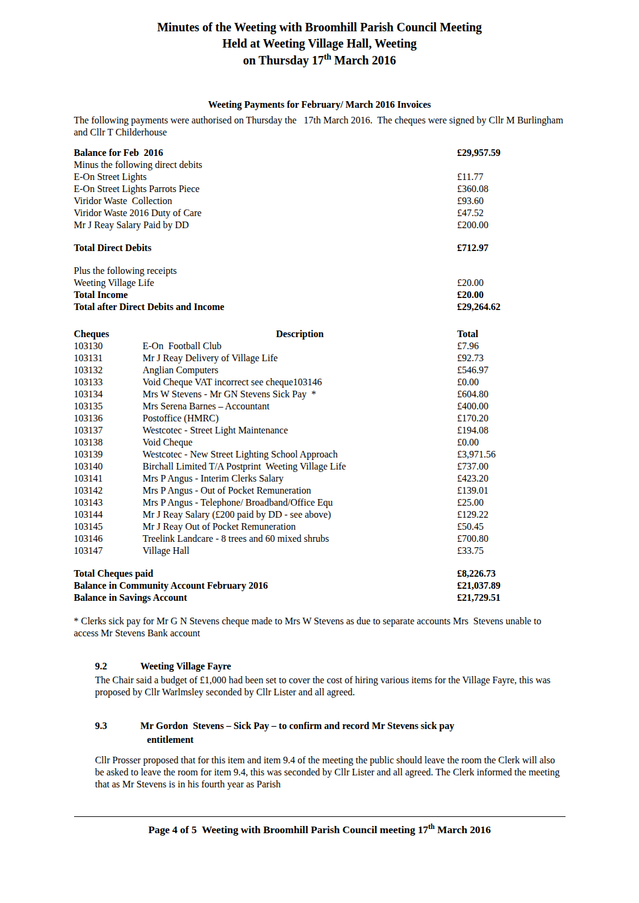Minutes of the Weeting with Broomhill Parish Council Meeting
Held at Weeting Village Hall, Weeting
on Thursday 17th March 2016
Weeting Payments for February/ March 2016 Invoices
The following payments were authorised on Thursday the 17th March 2016. The cheques were signed by Cllr M Burlingham and Cllr T Childerhouse
| Balance for Feb 2016 | £29,957.59 |
| Minus the following direct debits | |
| E-On Street Lights | £11.77 |
| E-On Street Lights Parrots Piece | £360.08 |
| Viridor Waste Collection | £93.60 |
| Viridor Waste 2016 Duty of Care | £47.52 |
| Mr J Reay Salary Paid by DD | £200.00 |
| Total Direct Debits | £712.97 |
| Plus the following receipts | |
| Weeting Village Life | £20.00 |
| Total Income | £20.00 |
| Total after Direct Debits and Income | £29,264.62 |
| Cheques | Description | Total |
| 103130 | E-On Football Club | £7.96 |
| 103131 | Mr J Reay Delivery of Village Life | £92.73 |
| 103132 | Anglian Computers | £546.97 |
| 103133 | Void Cheque VAT incorrect see cheque103146 | £0.00 |
| 103134 | Mrs W Stevens - Mr GN Stevens Sick Pay * | £604.80 |
| 103135 | Mrs Serena Barnes – Accountant | £400.00 |
| 103136 | Postoffice (HMRC) | £170.20 |
| 103137 | Westcotec - Street Light Maintenance | £194.08 |
| 103138 | Void Cheque | £0.00 |
| 103139 | Westcotec - New Street Lighting School Approach | £3,971.56 |
| 103140 | Birchall Limited T/A Postprint Weeting Village Life | £737.00 |
| 103141 | Mrs P Angus - Interim Clerks Salary | £423.20 |
| 103142 | Mrs P Angus - Out of Pocket Remuneration | £139.01 |
| 103143 | Mrs P Angus - Telephone/ Broadband/Office Equ | £25.00 |
| 103144 | Mr J Reay Salary (£200 paid by DD - see above) | £129.22 |
| 103145 | Mr J Reay Out of Pocket Remuneration | £50.45 |
| 103146 | Treelink Landcare - 8 trees and 60 mixed shrubs | £700.80 |
| 103147 | Village Hall | £33.75 |
| Total Cheques paid | £8,226.73 |
| Balance in Community Account February 2016 | £21,037.89 |
| Balance in Savings Account | £21,729.51 |
* Clerks sick pay for Mr G N Stevens cheque made to Mrs W Stevens as due to separate accounts Mrs Stevens unable to access Mr Stevens Bank account
9.2 Weeting Village Fayre
The Chair said a budget of £1,000 had been set to cover the cost of hiring various items for the Village Fayre, this was proposed by Cllr Warlmsley seconded by Cllr Lister and all agreed.
9.3 Mr Gordon Stevens – Sick Pay – to confirm and record Mr Stevens sick pay
entitlement
Cllr Prosser proposed that for this item and item 9.4 of the meeting the public should leave the room the Clerk will also be asked to leave the room for item 9.4, this was seconded by Cllr Lister and all agreed. The Clerk informed the meeting that as Mr Stevens is in his fourth year as Parish
Page 4 of 5 Weeting with Broomhill Parish Council meeting 17th March 2016